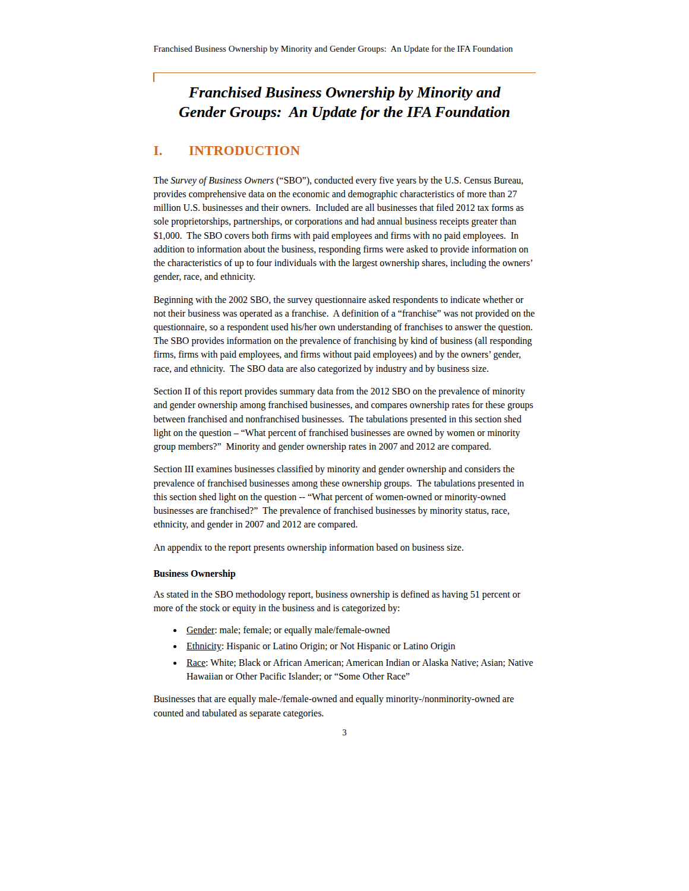Franchised Business Ownership by Minority and Gender Groups: An Update for the IFA Foundation
Franchised Business Ownership by Minority and
Gender Groups: An Update for the IFA Foundation
I. INTRODUCTION
The Survey of Business Owners (“SBO”), conducted every five years by the U.S. Census Bureau, provides comprehensive data on the economic and demographic characteristics of more than 27 million U.S. businesses and their owners. Included are all businesses that filed 2012 tax forms as sole proprietorships, partnerships, or corporations and had annual business receipts greater than $1,000. The SBO covers both firms with paid employees and firms with no paid employees. In addition to information about the business, responding firms were asked to provide information on the characteristics of up to four individuals with the largest ownership shares, including the owners’ gender, race, and ethnicity.
Beginning with the 2002 SBO, the survey questionnaire asked respondents to indicate whether or not their business was operated as a franchise. A definition of a “franchise” was not provided on the questionnaire, so a respondent used his/her own understanding of franchises to answer the question. The SBO provides information on the prevalence of franchising by kind of business (all responding firms, firms with paid employees, and firms without paid employees) and by the owners’ gender, race, and ethnicity. The SBO data are also categorized by industry and by business size.
Section II of this report provides summary data from the 2012 SBO on the prevalence of minority and gender ownership among franchised businesses, and compares ownership rates for these groups between franchised and nonfranchised businesses. The tabulations presented in this section shed light on the question – “What percent of franchised businesses are owned by women or minority group members?” Minority and gender ownership rates in 2007 and 2012 are compared.
Section III examines businesses classified by minority and gender ownership and considers the prevalence of franchised businesses among these ownership groups. The tabulations presented in this section shed light on the question -- “What percent of women-owned or minority-owned businesses are franchised?” The prevalence of franchised businesses by minority status, race, ethnicity, and gender in 2007 and 2012 are compared.
An appendix to the report presents ownership information based on business size.
Business Ownership
As stated in the SBO methodology report, business ownership is defined as having 51 percent or more of the stock or equity in the business and is categorized by:
Gender: male; female; or equally male/female-owned
Ethnicity: Hispanic or Latino Origin; or Not Hispanic or Latino Origin
Race: White; Black or African American; American Indian or Alaska Native; Asian; Native Hawaiian or Other Pacific Islander; or “Some Other Race”
Businesses that are equally male-/female-owned and equally minority-/nonminority-owned are counted and tabulated as separate categories.
3